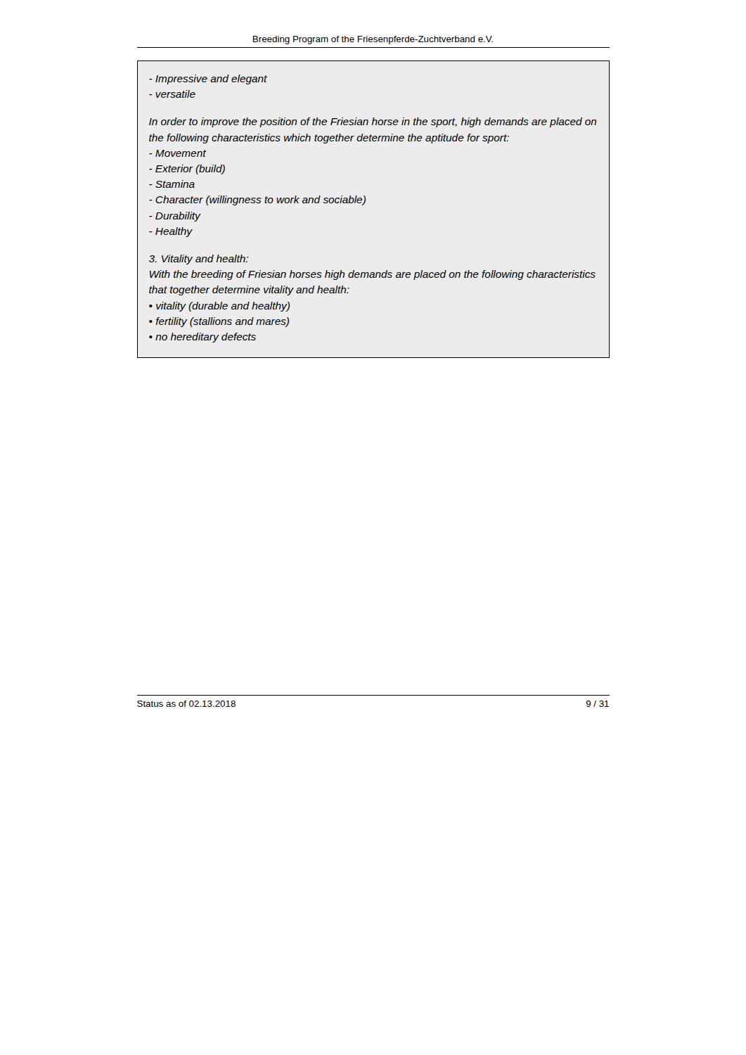Breeding Program of the Friesenpferde-Zuchtverband e.V.
- Impressive and elegant
- versatile
In order to improve the position of the Friesian horse in the sport, high demands are placed on the following characteristics which together determine the aptitude for sport:
- Movement
- Exterior (build)
- Stamina
- Character (willingness to work and sociable)
- Durability
- Healthy
3. Vitality and health:
With the breeding of Friesian horses high demands are placed on the following characteristics that together determine vitality and health:
• vitality (durable and healthy)
• fertility (stallions and mares)
• no hereditary defects
Status as of 02.13.2018 9 / 31